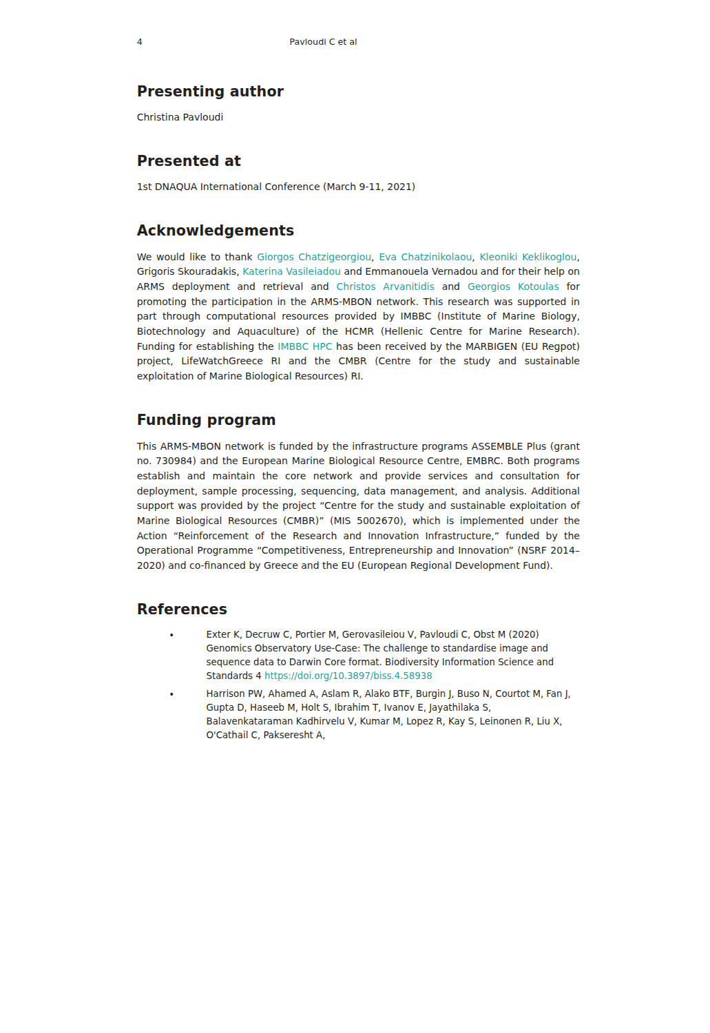4
Pavloudi C et al
Presenting author
Christina Pavloudi
Presented at
1st DNAQUA International Conference (March 9-11, 2021)
Acknowledgements
We would like to thank Giorgos Chatzigeorgiou, Eva Chatzinikolaou, Kleoniki Keklikoglou, Grigoris Skouradakis, Katerina Vasileiadou and Emmanouela Vernadou and for their help on ARMS deployment and retrieval and Christos Arvanitidis and Georgios Kotoulas for promoting the participation in the ARMS-MBON network. This research was supported in part through computational resources provided by IMBBC (Institute of Marine Biology, Biotechnology and Aquaculture) of the HCMR (Hellenic Centre for Marine Research). Funding for establishing the IMBBC HPC has been received by the MARBIGEN (EU Regpot) project, LifeWatchGreece RI and the CMBR (Centre for the study and sustainable exploitation of Marine Biological Resources) RI.
Funding program
This ARMS-MBON network is funded by the infrastructure programs ASSEMBLE Plus (grant no. 730984) and the European Marine Biological Resource Centre, EMBRC. Both programs establish and maintain the core network and provide services and consultation for deployment, sample processing, sequencing, data management, and analysis. Additional support was provided by the project “Centre for the study and sustainable exploitation of Marine Biological Resources (CMBR)” (MIS 5002670), which is implemented under the Action “Reinforcement of the Research and Innovation Infrastructure,” funded by the Operational Programme “Competitiveness, Entrepreneurship and Innovation” (NSRF 2014–2020) and co-financed by Greece and the EU (European Regional Development Fund).
References
•
Exter K, Decruw C, Portier M, Gerovasileiou V, Pavloudi C, Obst M (2020) Genomics Observatory Use-Case: The challenge to standardise image and sequence data to Darwin Core format. Biodiversity Information Science and Standards 4 https://doi.org/10.3897/biss.4.58938
•
Harrison PW, Ahamed A, Aslam R, Alako BTF, Burgin J, Buso N, Courtot M, Fan J, Gupta D, Haseeb M, Holt S, Ibrahim T, Ivanov E, Jayathilaka S, Balavenkataraman Kadhirvelu V, Kumar M, Lopez R, Kay S, Leinonen R, Liu X, O'Cathail C, Pakseresht A,